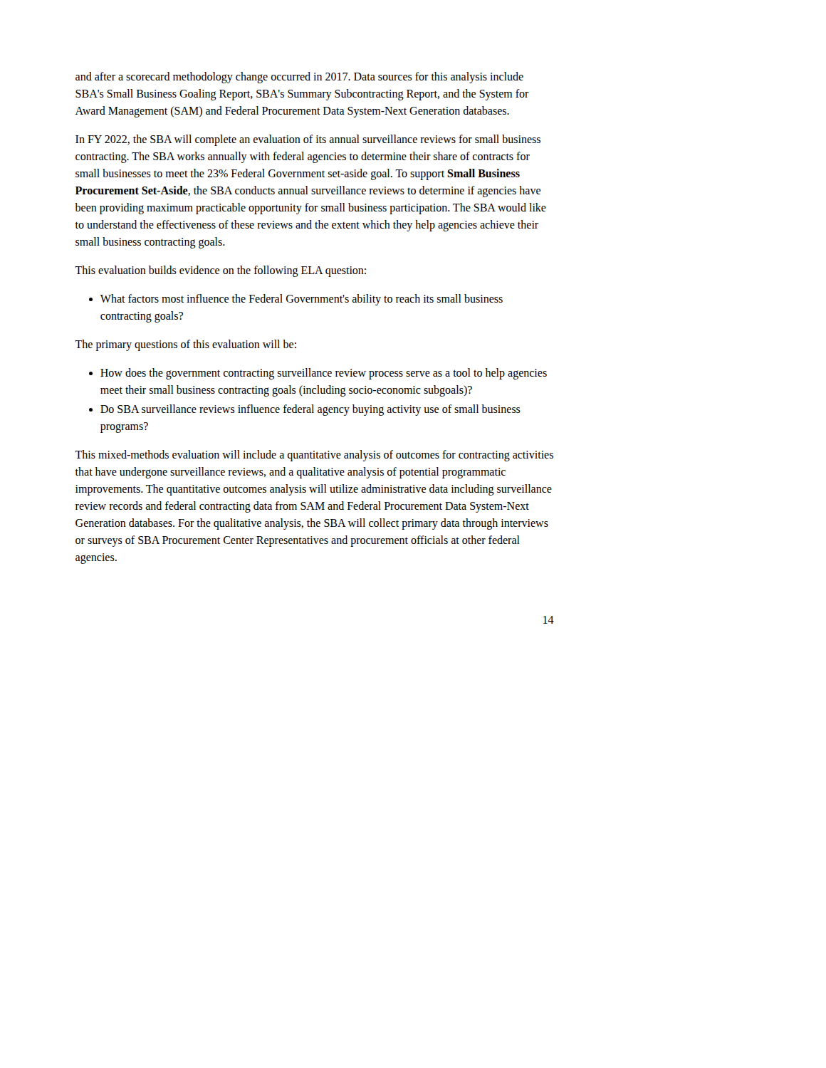and after a scorecard methodology change occurred in 2017. Data sources for this analysis include SBA's Small Business Goaling Report, SBA's Summary Subcontracting Report, and the System for Award Management (SAM) and Federal Procurement Data System-Next Generation databases.
In FY 2022, the SBA will complete an evaluation of its annual surveillance reviews for small business contracting. The SBA works annually with federal agencies to determine their share of contracts for small businesses to meet the 23% Federal Government set-aside goal. To support Small Business Procurement Set-Aside, the SBA conducts annual surveillance reviews to determine if agencies have been providing maximum practicable opportunity for small business participation. The SBA would like to understand the effectiveness of these reviews and the extent which they help agencies achieve their small business contracting goals.
This evaluation builds evidence on the following ELA question:
What factors most influence the Federal Government's ability to reach its small business contracting goals?
The primary questions of this evaluation will be:
How does the government contracting surveillance review process serve as a tool to help agencies meet their small business contracting goals (including socio-economic subgoals)?
Do SBA surveillance reviews influence federal agency buying activity use of small business programs?
This mixed-methods evaluation will include a quantitative analysis of outcomes for contracting activities that have undergone surveillance reviews, and a qualitative analysis of potential programmatic improvements. The quantitative outcomes analysis will utilize administrative data including surveillance review records and federal contracting data from SAM and Federal Procurement Data System-Next Generation databases. For the qualitative analysis, the SBA will collect primary data through interviews or surveys of SBA Procurement Center Representatives and procurement officials at other federal agencies.
14